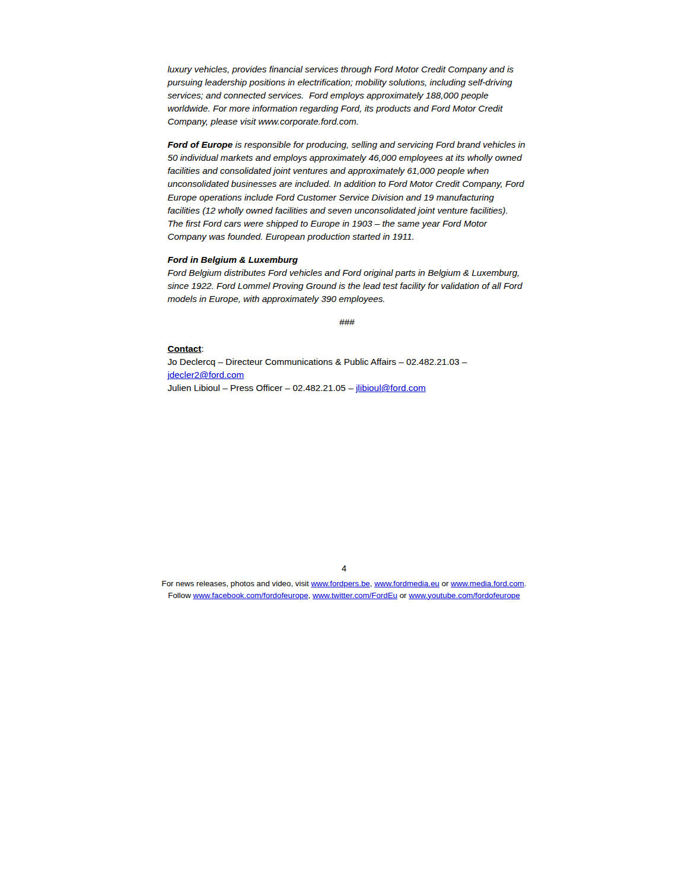luxury vehicles, provides financial services through Ford Motor Credit Company and is pursuing leadership positions in electrification; mobility solutions, including self-driving services; and connected services. Ford employs approximately 188,000 people worldwide. For more information regarding Ford, its products and Ford Motor Credit Company, please visit www.corporate.ford.com.
Ford of Europe is responsible for producing, selling and servicing Ford brand vehicles in 50 individual markets and employs approximately 46,000 employees at its wholly owned facilities and consolidated joint ventures and approximately 61,000 people when unconsolidated businesses are included. In addition to Ford Motor Credit Company, Ford Europe operations include Ford Customer Service Division and 19 manufacturing facilities (12 wholly owned facilities and seven unconsolidated joint venture facilities). The first Ford cars were shipped to Europe in 1903 – the same year Ford Motor Company was founded. European production started in 1911.
Ford in Belgium & Luxemburg
Ford Belgium distributes Ford vehicles and Ford original parts in Belgium & Luxemburg, since 1922. Ford Lommel Proving Ground is the lead test facility for validation of all Ford models in Europe, with approximately 390 employees.
###
Contact:
Jo Declercq – Directeur Communications & Public Affairs – 02.482.21.03 – jdecler2@ford.com
Julien Libioul – Press Officer – 02.482.21.05 – jlibioul@ford.com
4
For news releases, photos and video, visit www.fordpers.be, www.fordmedia.eu or www.media.ford.com.
Follow www.facebook.com/fordofeurope, www.twitter.com/FordEu or www.youtube.com/fordofeurope